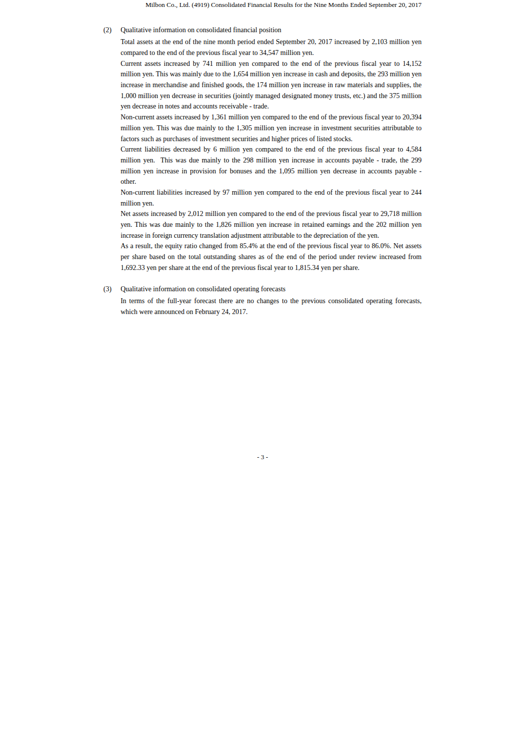Milbon Co., Ltd. (4919) Consolidated Financial Results for the Nine Months Ended September 20, 2017
(2)
Qualitative information on consolidated financial position
Total assets at the end of the nine month period ended September 20, 2017 increased by 2,103 million yen compared to the end of the previous fiscal year to 34,547 million yen.
Current assets increased by 741 million yen compared to the end of the previous fiscal year to 14,152 million yen. This was mainly due to the 1,654 million yen increase in cash and deposits, the 293 million yen increase in merchandise and finished goods, the 174 million yen increase in raw materials and supplies, the 1,000 million yen decrease in securities (jointly managed designated money trusts, etc.) and the 375 million yen decrease in notes and accounts receivable - trade.
Non-current assets increased by 1,361 million yen compared to the end of the previous fiscal year to 20,394 million yen. This was due mainly to the 1,305 million yen increase in investment securities attributable to factors such as purchases of investment securities and higher prices of listed stocks.
Current liabilities decreased by 6 million yen compared to the end of the previous fiscal year to 4,584 million yen. This was due mainly to the 298 million yen increase in accounts payable - trade, the 299 million yen increase in provision for bonuses and the 1,095 million yen decrease in accounts payable - other.
Non-current liabilities increased by 97 million yen compared to the end of the previous fiscal year to 244 million yen.
Net assets increased by 2,012 million yen compared to the end of the previous fiscal year to 29,718 million yen. This was due mainly to the 1,826 million yen increase in retained earnings and the 202 million yen increase in foreign currency translation adjustment attributable to the depreciation of the yen.
As a result, the equity ratio changed from 85.4% at the end of the previous fiscal year to 86.0%. Net assets per share based on the total outstanding shares as of the end of the period under review increased from 1,692.33 yen per share at the end of the previous fiscal year to 1,815.34 yen per share.
(3)
Qualitative information on consolidated operating forecasts
In terms of the full-year forecast there are no changes to the previous consolidated operating forecasts, which were announced on February 24, 2017.
- 3 -